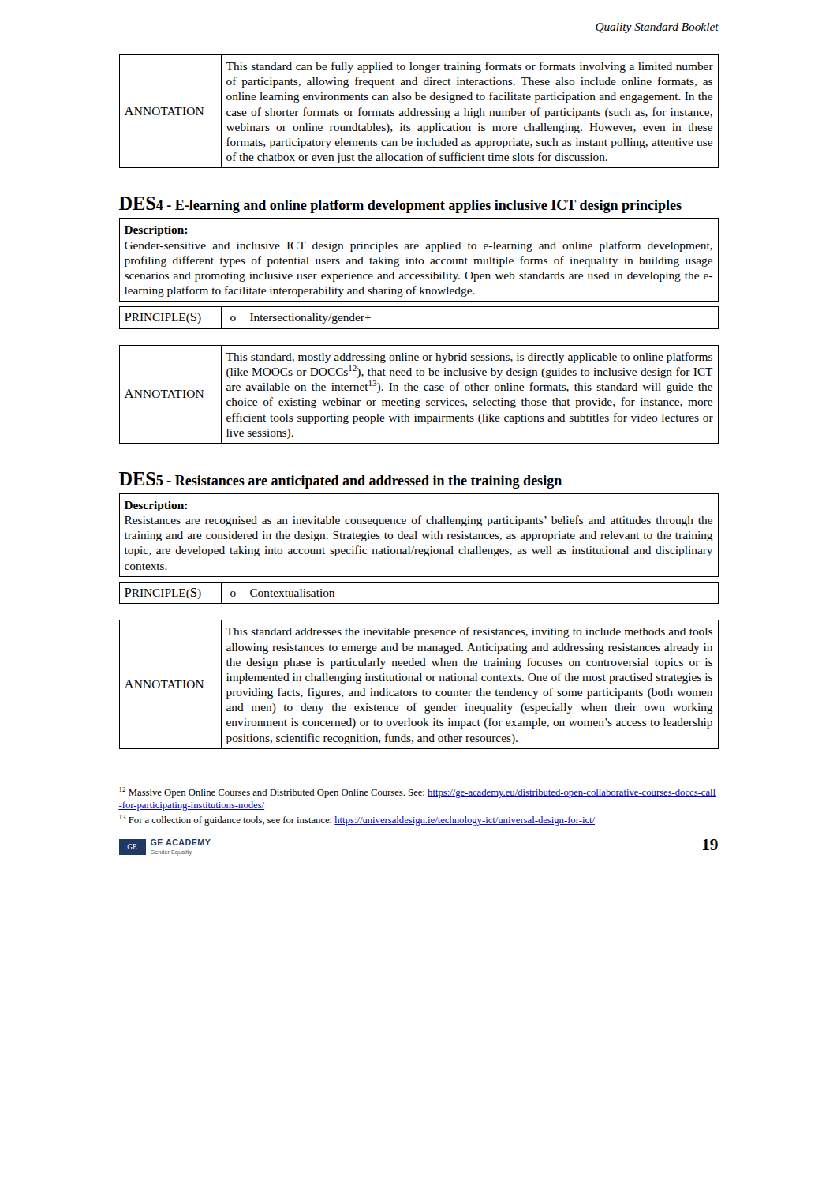Quality Standard Booklet
| A NNOTATION | This standard can be fully applied to longer training formats or formats involving a limited number of participants, allowing frequent and direct interactions. These also include online formats, as online learning environments can also be designed to facilitate participation and engagement. In the case of shorter formats or formats addressing a high number of participants (such as, for instance, webinars or online roundtables), its application is more challenging. However, even in these formats, participatory elements can be included as appropriate, such as instant polling, attentive use of the chatbox or even just the allocation of sufficient time slots for discussion. |
DES4 - E-learning and online platform development applies inclusive ICT design principles
| Description: Gender-sensitive and inclusive ICT design principles are applied to e-learning and online platform development, profiling different types of potential users and taking into account multiple forms of inequality in building usage scenarios and promoting inclusive user experience and accessibility. Open web standards are used in developing the e-learning platform to facilitate interoperability and sharing of knowledge. |
| P RINCIPLE( S ) | o | Intersectionality/gender+ |
| A NNOTATION | This standard, mostly addressing online or hybrid sessions, is directly applicable to online platforms (like MOOCs or DOCCs 12 ), that need to be inclusive by design (guides to inclusive design for ICT are available on the internet 13 ). In the case of other online formats, this standard will guide the choice of existing webinar or meeting services, selecting those that provide, for instance, more efficient tools supporting people with impairments (like captions and subtitles for video lectures or live sessions). |
DES5 - Resistances are anticipated and addressed in the training design
| Description: Resistances are recognised as an inevitable consequence of challenging participants’ beliefs and attitudes through the training and are considered in the design. Strategies to deal with resistances, as appropriate and relevant to the training topic, are developed taking into account specific national/regional challenges, as well as institutional and disciplinary contexts. |
| P RINCIPLE( S ) | o | Contextualisation |
| A NNOTATION | This standard addresses the inevitable presence of resistances, inviting to include methods and tools allowing resistances to emerge and be managed. Anticipating and addressing resistances already in the design phase is particularly needed when the training focuses on controversial topics or is implemented in challenging institutional or national contexts. One of the most practised strategies is providing facts, figures, and indicators to counter the tendency of some participants (both women and men) to deny the existence of gender inequality (especially when their own working environment is concerned) or to overlook its impact (for example, on women’s access to leadership positions, scientific recognition, funds, and other resources). |
12 Massive Open Online Courses and Distributed Open Online Courses. See: https://ge-academy.eu/distributed-open-collaborative-courses-doccs-call-for-participating-institutions-nodes/
13 For a collection of guidance tools, see for instance: https://universaldesign.ie/technology-ict/universal-design-for-ict/
GE GE ACADEMYGender Equality
19